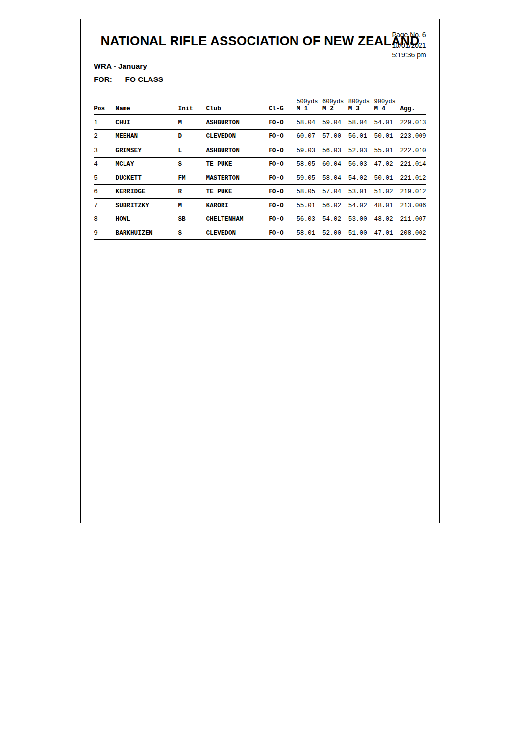Page No. 6
10/01/2021
5:19:36 pm
NATIONAL RIFLE ASSOCIATION OF NEW ZEALAND
WRA - January
FOR: FO CLASS
| | | | | | 500yds | 600yds | 800yds | 900yds | |
| --- | --- | --- | --- | --- | --- | --- | --- | --- | --- |
| Pos | Name | Init | Club | Cl-G | M 1 | M 2 | M 3 | M 4 | Agg. |
| 1 | CHUI | M | ASHBURTON | FO-O | 58.04 | 59.04 | 58.04 | 54.01 | 229.013 |
| 2 | MEEHAN | D | CLEVEDON | FO-O | 60.07 | 57.00 | 56.01 | 50.01 | 223.009 |
| 3 | GRIMSEY | L | ASHBURTON | FO-O | 59.03 | 56.03 | 52.03 | 55.01 | 222.010 |
| 4 | MCLAY | S | TE PUKE | FO-O | 58.05 | 60.04 | 56.03 | 47.02 | 221.014 |
| 5 | DUCKETT | FM | MASTERTON | FO-O | 59.05 | 58.04 | 54.02 | 50.01 | 221.012 |
| 6 | KERRIDGE | R | TE PUKE | FO-O | 58.05 | 57.04 | 53.01 | 51.02 | 219.012 |
| 7 | SUBRITZKY | M | KARORI | FO-O | 55.01 | 56.02 | 54.02 | 48.01 | 213.006 |
| 8 | HOWL | SB | CHELTENHAM | FO-O | 56.03 | 54.02 | 53.00 | 48.02 | 211.007 |
| 9 | BARKHUIZEN | S | CLEVEDON | FO-O | 58.01 | 52.00 | 51.00 | 47.01 | 208.002 |